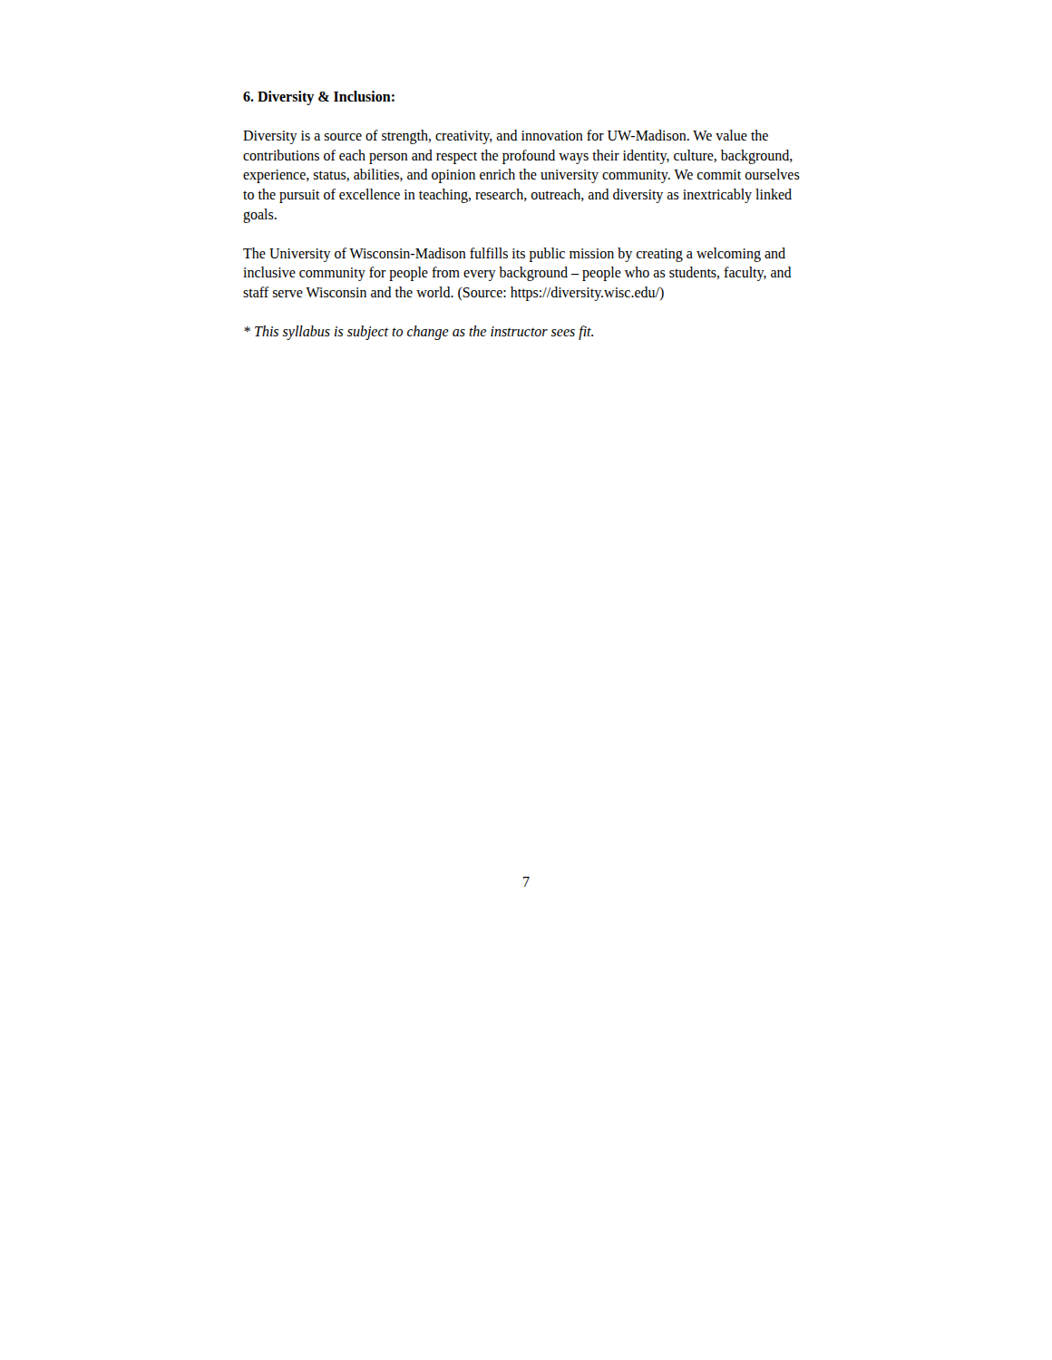6. Diversity & Inclusion:
Diversity is a source of strength, creativity, and innovation for UW-Madison. We value the contributions of each person and respect the profound ways their identity, culture, background, experience, status, abilities, and opinion enrich the university community. We commit ourselves to the pursuit of excellence in teaching, research, outreach, and diversity as inextricably linked goals.
The University of Wisconsin-Madison fulfills its public mission by creating a welcoming and inclusive community for people from every background – people who as students, faculty, and staff serve Wisconsin and the world. (Source: https://diversity.wisc.edu/)
* This syllabus is subject to change as the instructor sees fit.
7